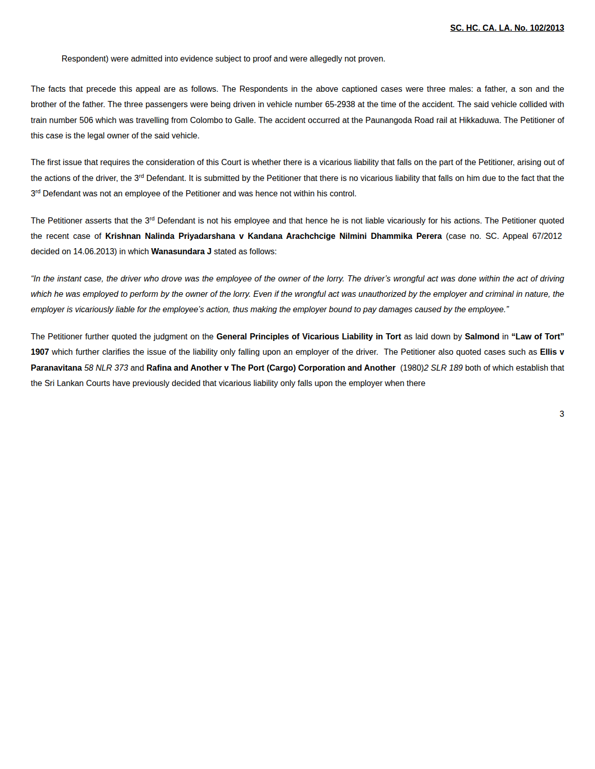SC. HC. CA. LA. No. 102/2013
Respondent) were admitted into evidence subject to proof and were allegedly not proven.
The facts that precede this appeal are as follows. The Respondents in the above captioned cases were three males: a father, a son and the brother of the father. The three passengers were being driven in vehicle number 65-2938 at the time of the accident. The said vehicle collided with train number 506 which was travelling from Colombo to Galle. The accident occurred at the Paunangoda Road rail at Hikkaduwa. The Petitioner of this case is the legal owner of the said vehicle.
The first issue that requires the consideration of this Court is whether there is a vicarious liability that falls on the part of the Petitioner, arising out of the actions of the driver, the 3rd Defendant. It is submitted by the Petitioner that there is no vicarious liability that falls on him due to the fact that the 3rd Defendant was not an employee of the Petitioner and was hence not within his control.
The Petitioner asserts that the 3rd Defendant is not his employee and that hence he is not liable vicariously for his actions. The Petitioner quoted the recent case of Krishnan Nalinda Priyadarshana v Kandana Arachchcige Nilmini Dhammika Perera (case no. SC. Appeal 67/2012 decided on 14.06.2013) in which Wanasundara J stated as follows:
“In the instant case, the driver who drove was the employee of the owner of the lorry. The driver’s wrongful act was done within the act of driving which he was employed to perform by the owner of the lorry. Even if the wrongful act was unauthorized by the employer and criminal in nature, the employer is vicariously liable for the employee’s action, thus making the employer bound to pay damages caused by the employee.”
The Petitioner further quoted the judgment on the General Principles of Vicarious Liability in Tort as laid down by Salmond in “Law of Tort” 1907 which further clarifies the issue of the liability only falling upon an employer of the driver. The Petitioner also quoted cases such as Ellis v Paranavitana 58 NLR 373 and Rafina and Another v The Port (Cargo) Corporation and Another (1980)2 SLR 189 both of which establish that the Sri Lankan Courts have previously decided that vicarious liability only falls upon the employer when there
3